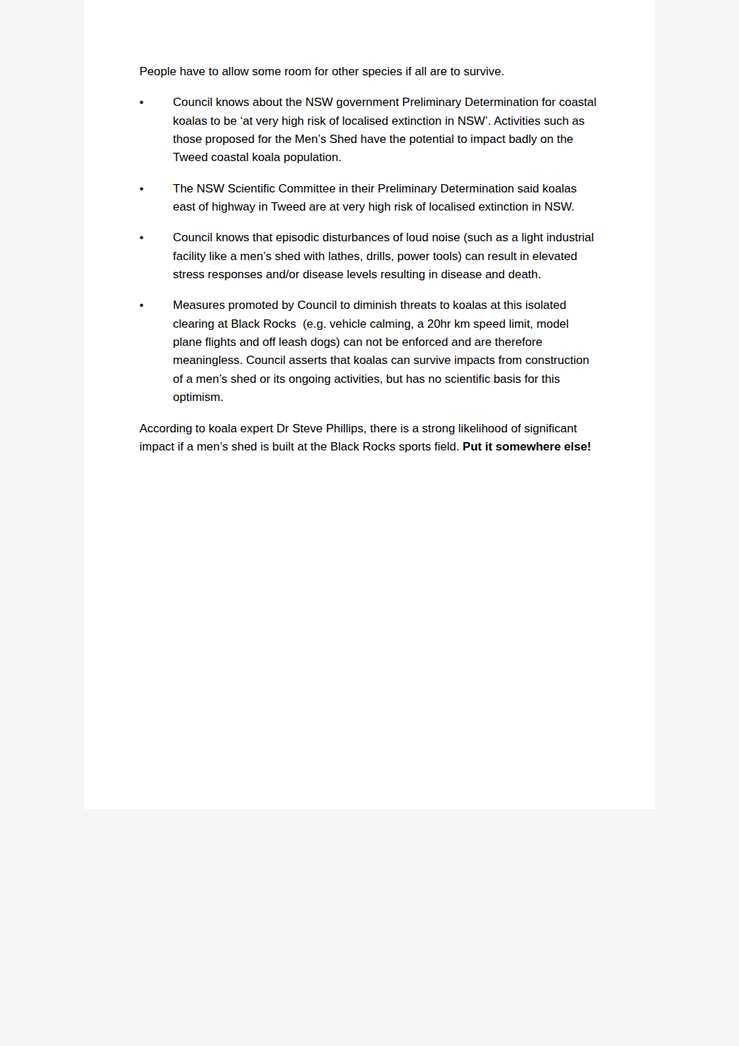People have to allow some room for other species if all are to survive.
Council knows about the NSW government Preliminary Determination for coastal koalas to be ‘at very high risk of localised extinction in NSW’. Activities such as those proposed for the Men’s Shed have the potential to impact badly on the Tweed coastal koala population.
The NSW Scientific Committee in their Preliminary Determination said koalas east of highway in Tweed are at very high risk of localised extinction in NSW.
Council knows that episodic disturbances of loud noise (such as a light industrial facility like a men’s shed with lathes, drills, power tools) can result in elevated stress responses and/or disease levels resulting in disease and death.
Measures promoted by Council to diminish threats to koalas at this isolated clearing at Black Rocks (e.g. vehicle calming, a 20hr km speed limit, model plane flights and off leash dogs) can not be enforced and are therefore meaningless. Council asserts that koalas can survive impacts from construction of a men’s shed or its ongoing activities, but has no scientific basis for this optimism.
According to koala expert Dr Steve Phillips, there is a strong likelihood of significant impact if a men’s shed is built at the Black Rocks sports field. Put it somewhere else!